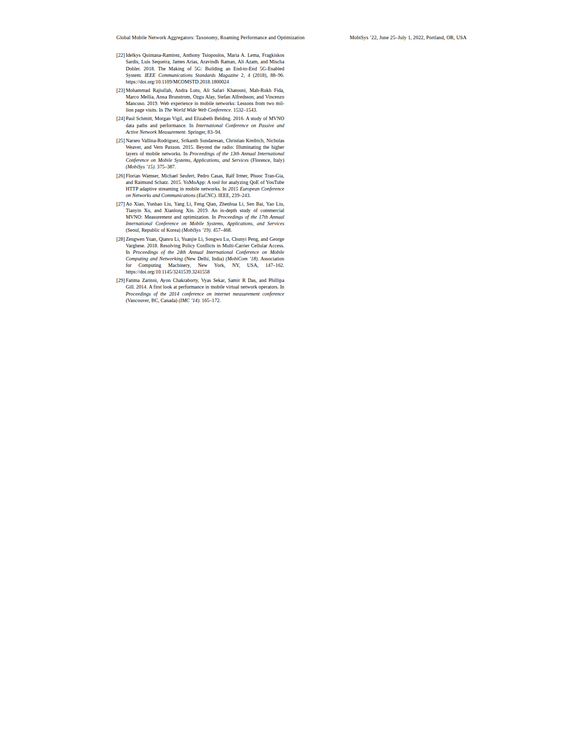Global Mobile Network Aggregators: Taxonomy, Roaming Performance and Optimization
MobiSys ’22, June 25–July 1, 2022, Portland, OR, USA
Idelkys Quintana-Ramirez, Anthony Tsiopoulos, Maria A. Lema, Fragkiskos Sardis, Luis Sequeira, James Arias, Aravindh Raman, Ali Azam, and Mischa Dohler. 2018. The Making of 5G: Building an End-to-End 5G-Enabled System. IEEE Communications Standards Magazine 2, 4 (2018), 88–96. https://doi.org/10.1109/MCOMSTD.2018.1800024
Mohammad Rajiullah, Andra Lutu, Ali Safari Khatouni, Mah-Rukh Fida, Marco Mellia, Anna Brunstrom, Ozgu Alay, Stefan Alfredsson, and Vincenzo Mancuso. 2019. Web experience in mobile networks: Lessons from two million page visits. In The World Wide Web Conference. 1532–1543.
Paul Schmitt, Morgan Vigil, and Elizabeth Belding. 2016. A study of MVNO data paths and performance. In International Conference on Passive and Active Network Measurement. Springer, 83–94.
Narseo Vallina-Rodriguez, Srikanth Sundaresan, Christian Kreibich, Nicholas Weaver, and Vern Paxson. 2015. Beyond the radio: Illuminating the higher layers of mobile networks. In Proceedings of the 13th Annual International Conference on Mobile Systems, Applications, and Services (Florence, Italy) (MobiSys ’15). 375–387.
Florian Wamser, Michael Seufert, Pedro Casas, Ralf Irmer, Phuoc Tran-Gia, and Raimund Schatz. 2015. YoMoApp: A tool for analyzing QoE of YouTube HTTP adaptive streaming in mobile networks. In 2015 European Conference on Networks and Communications (EuCNC). IEEE, 239–243.
Ao Xiao, Yunhao Liu, Yang Li, Feng Qian, Zhenhua Li, Sen Bai, Yao Liu, Tianyin Xu, and Xianlong Xin. 2019. An in-depth study of commercial MVNO: Measurement and optimization. In Proceedings of the 17th Annual International Conference on Mobile Systems, Applications, and Services (Seoul, Republic of Korea) (MobiSys ’19). 457–468.
Zengwen Yuan, Qianru Li, Yuanjie Li, Songwu Lu, Chunyi Peng, and George Varghese. 2018. Resolving Policy Conflicts in Multi-Carrier Cellular Access. In Proceedings of the 24th Annual International Conference on Mobile Computing and Networking (New Delhi, India) (MobiCom ’18). Association for Computing Machinery, New York, NY, USA, 147–162. https://doi.org/10.1145/3241539.3241558
Fatima Zarinni, Ayon Chakraborty, Vyas Sekar, Samir R Das, and Phillipa Gill. 2014. A first look at performance in mobile virtual network operators. In Proceedings of the 2014 conference on internet measurement conference (Vancouver, BC, Canada) (IMC ’14). 165–172.